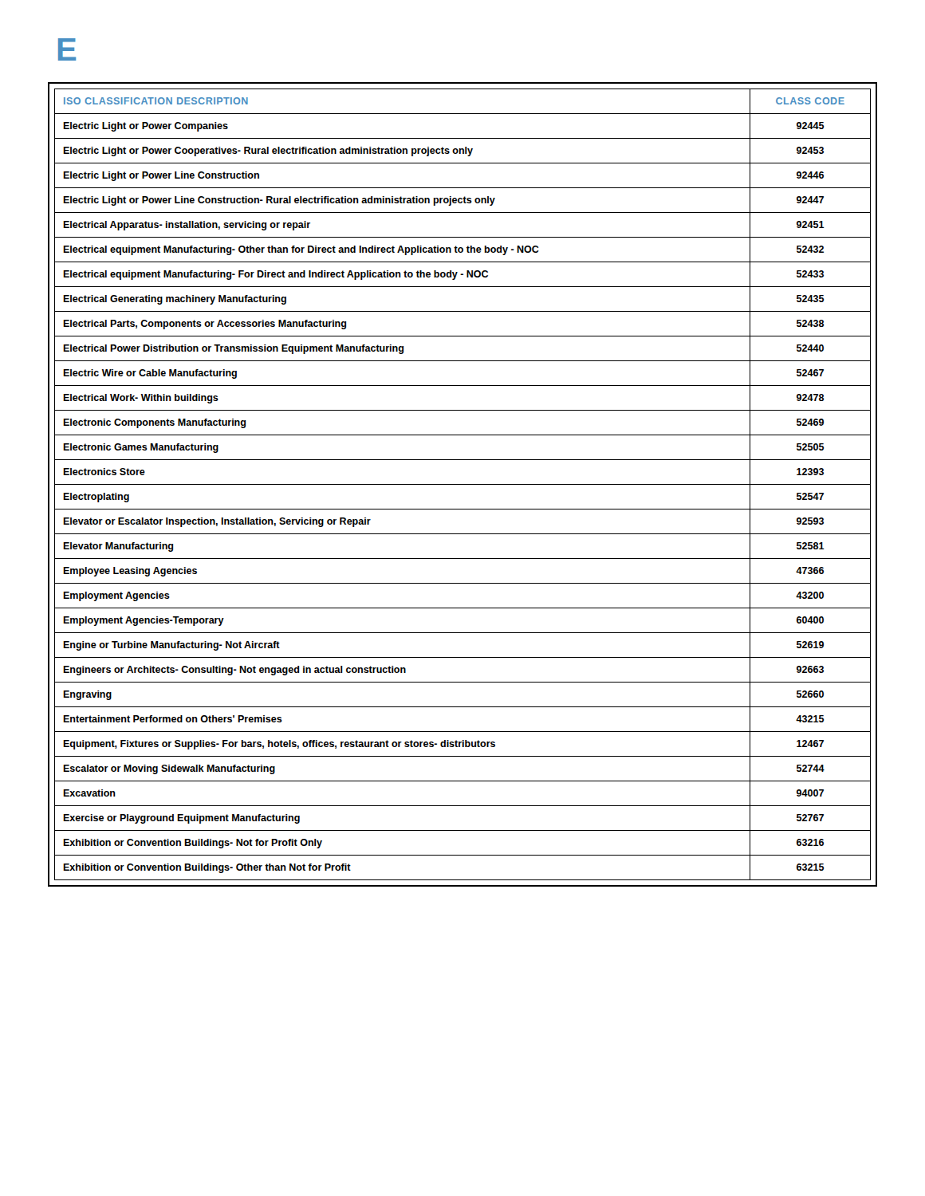E
| ISO CLASSIFICATION DESCRIPTION | CLASS CODE |
| --- | --- |
| Electric Light or Power Companies | 92445 |
| Electric Light or Power Cooperatives- Rural electrification administration projects only | 92453 |
| Electric Light or Power Line Construction | 92446 |
| Electric Light or Power Line Construction- Rural electrification administration projects only | 92447 |
| Electrical Apparatus- installation, servicing or repair | 92451 |
| Electrical equipment Manufacturing- Other than for Direct and Indirect Application to the body - NOC | 52432 |
| Electrical equipment Manufacturing- For Direct and Indirect Application to the body - NOC | 52433 |
| Electrical Generating machinery Manufacturing | 52435 |
| Electrical Parts, Components or Accessories Manufacturing | 52438 |
| Electrical Power Distribution or Transmission Equipment Manufacturing | 52440 |
| Electric Wire or Cable Manufacturing | 52467 |
| Electrical Work- Within buildings | 92478 |
| Electronic Components Manufacturing | 52469 |
| Electronic Games Manufacturing | 52505 |
| Electronics Store | 12393 |
| Electroplating | 52547 |
| Elevator or Escalator Inspection, Installation, Servicing or Repair | 92593 |
| Elevator Manufacturing | 52581 |
| Employee Leasing Agencies | 47366 |
| Employment Agencies | 43200 |
| Employment Agencies-Temporary | 60400 |
| Engine or Turbine Manufacturing- Not Aircraft | 52619 |
| Engineers or Architects- Consulting- Not engaged in actual construction | 92663 |
| Engraving | 52660 |
| Entertainment Performed on Others' Premises | 43215 |
| Equipment, Fixtures or Supplies- For bars, hotels, offices, restaurant or stores- distributors | 12467 |
| Escalator or Moving Sidewalk Manufacturing | 52744 |
| Excavation | 94007 |
| Exercise or Playground Equipment Manufacturing | 52767 |
| Exhibition or Convention Buildings- Not for Profit Only | 63216 |
| Exhibition or Convention Buildings- Other than Not for Profit | 63215 |